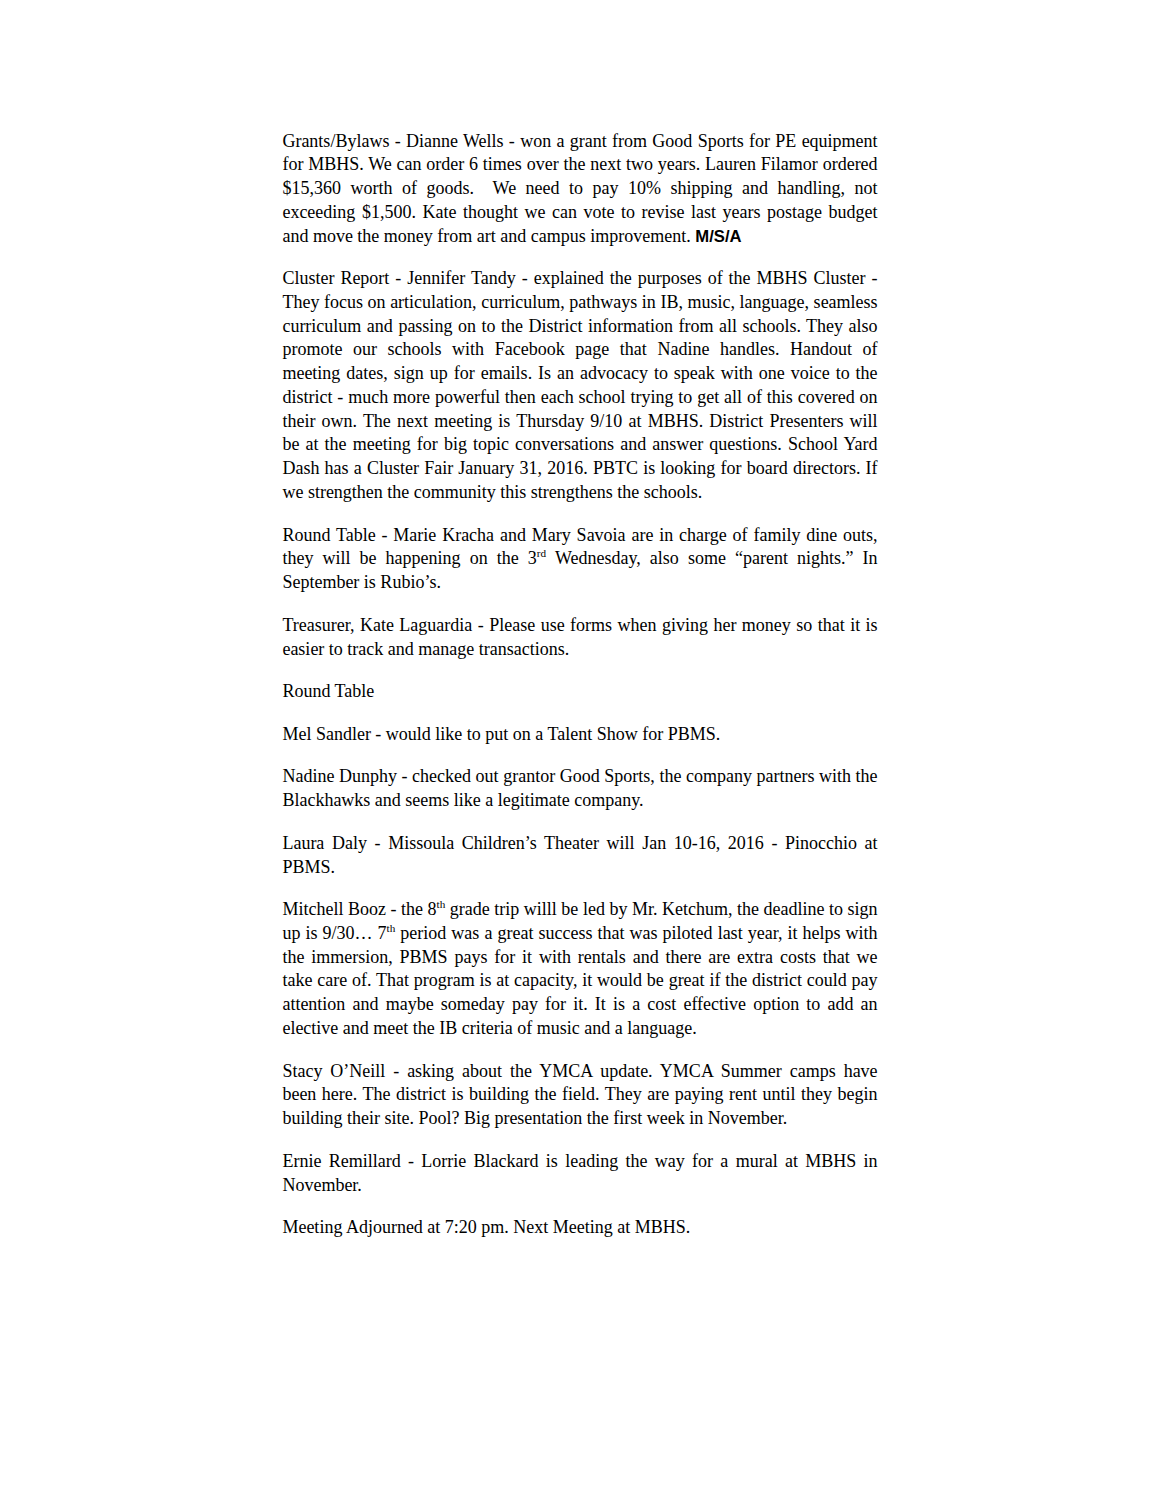Grants/Bylaws - Dianne Wells - won a grant from Good Sports for PE equipment for MBHS. We can order 6 times over the next two years. Lauren Filamor ordered $15,360 worth of goods. We need to pay 10% shipping and handling, not exceeding $1,500. Kate thought we can vote to revise last years postage budget and move the money from art and campus improvement. M/S/A
Cluster Report - Jennifer Tandy - explained the purposes of the MBHS Cluster - They focus on articulation, curriculum, pathways in IB, music, language, seamless curriculum and passing on to the District information from all schools. They also promote our schools with Facebook page that Nadine handles. Handout of meeting dates, sign up for emails. Is an advocacy to speak with one voice to the district - much more powerful then each school trying to get all of this covered on their own. The next meeting is Thursday 9/10 at MBHS. District Presenters will be at the meeting for big topic conversations and answer questions. School Yard Dash has a Cluster Fair January 31, 2016. PBTC is looking for board directors. If we strengthen the community this strengthens the schools.
Round Table - Marie Kracha and Mary Savoia are in charge of family dine outs, they will be happening on the 3rd Wednesday, also some “parent nights.” In September is Rubio’s.
Treasurer, Kate Laguardia - Please use forms when giving her money so that it is easier to track and manage transactions.
Round Table
Mel Sandler - would like to put on a Talent Show for PBMS.
Nadine Dunphy - checked out grantor Good Sports, the company partners with the Blackhawks and seems like a legitimate company.
Laura Daly - Missoula Children’s Theater will Jan 10-16, 2016 - Pinocchio at PBMS.
Mitchell Booz - the 8th grade trip willl be led by Mr. Ketchum, the deadline to sign up is 9/30… 7th period was a great success that was piloted last year, it helps with the immersion, PBMS pays for it with rentals and there are extra costs that we take care of. That program is at capacity, it would be great if the district could pay attention and maybe someday pay for it. It is a cost effective option to add an elective and meet the IB criteria of music and a language.
Stacy O’Neill - asking about the YMCA update. YMCA Summer camps have been here. The district is building the field. They are paying rent until they begin building their site. Pool? Big presentation the first week in November.
Ernie Remillard - Lorrie Blackard is leading the way for a mural at MBHS in November.
Meeting Adjourned at 7:20 pm. Next Meeting at MBHS.